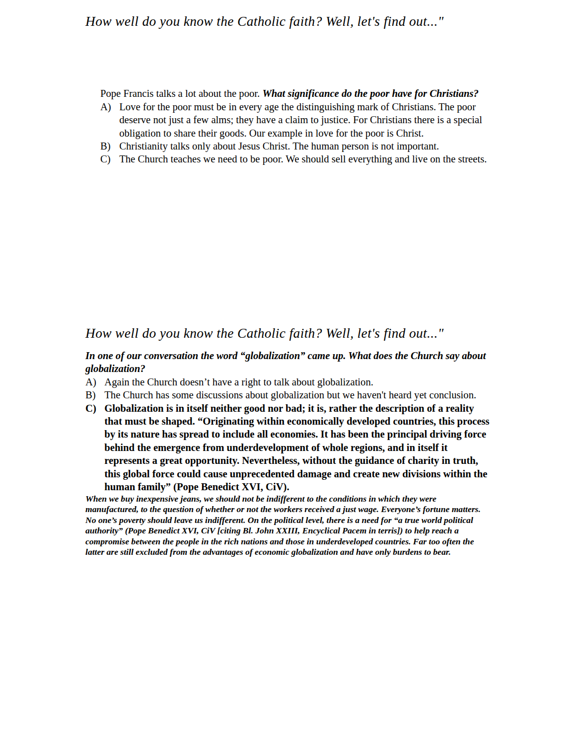How well do you know the Catholic faith? Well, let's find out..."
Pope Francis talks a lot about the poor. What significance do the poor have for Christians?
A) Love for the poor must be in every age the distinguishing mark of Christians. The poor deserve not just a few alms; they have a claim to justice. For Christians there is a special obligation to share their goods. Our example in love for the poor is Christ.
B) Christianity talks only about Jesus Christ. The human person is not important.
C) The Church teaches we need to be poor. We should sell everything and live on the streets.
How well do you know the Catholic faith? Well, let's find out..."
In one of our conversation the word “globalization” came up. What does the Church say about globalization?
A) Again the Church doesn’t have a right to talk about globalization.
B) The Church has some discussions about globalization but we haven't heard yet conclusion.
C) Globalization is in itself neither good nor bad; it is, rather the description of a reality that must be shaped. “Originating within economically developed countries, this process by its nature has spread to include all economies. It has been the principal driving force behind the emergence from underdevelopment of whole regions, and in itself it represents a great opportunity. Nevertheless, without the guidance of charity in truth, this global force could cause unprecedented damage and create new divisions within the human family” (Pope Benedict XVI, CiV).
When we buy inexpensive jeans, we should not be indifferent to the conditions in which they were manufactured, to the question of whether or not the workers received a just wage. Everyone’s fortune matters. No one’s poverty should leave us indifferent. On the political level, there is a need for “a true world political authority” (Pope Benedict XVI, CiV [citing Bl. John XXIII, Encyclical Pacem in terris]) to help reach a compromise between the people in the rich nations and those in underdeveloped countries. Far too often the latter are still excluded from the advantages of economic globalization and have only burdens to bear.